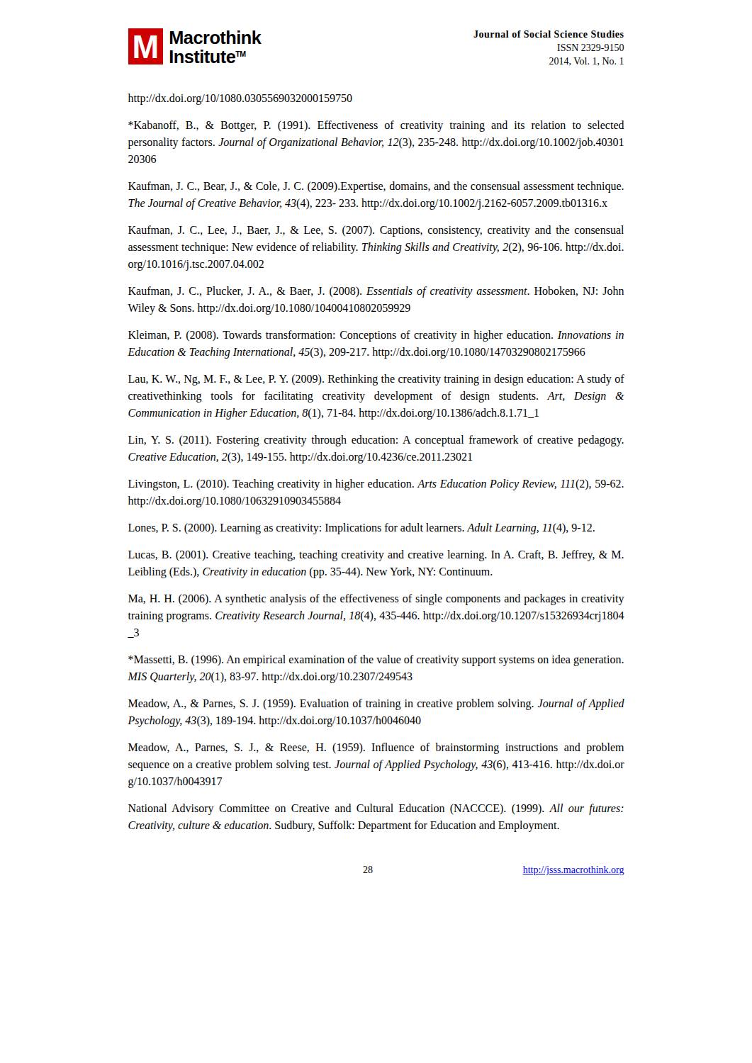M
Macrothink
InstituteTM
Journal of Social Science Studies
ISSN 2329-9150
2014, Vol. 1, No. 1
http://dx.doi.org/10/1080.0305569032000159750
*Kabanoff, B., & Bottger, P. (1991). Effectiveness of creativity training and its relation to selected personality factors. Journal of Organizational Behavior, 12(3), 235-248. http://dx.doi.org/10.1002/job.4030120306
Kaufman, J. C., Bear, J., & Cole, J. C. (2009).Expertise, domains, and the consensual assessment technique. The Journal of Creative Behavior, 43(4), 223- 233. http://dx.doi.org/10.1002/j.2162-6057.2009.tb01316.x
Kaufman, J. C., Lee, J., Baer, J., & Lee, S. (2007). Captions, consistency, creativity and the consensual assessment technique: New evidence of reliability. Thinking Skills and Creativity, 2(2), 96-106. http://dx.doi.org/10.1016/j.tsc.2007.04.002
Kaufman, J. C., Plucker, J. A., & Baer, J. (2008). Essentials of creativity assessment. Hoboken, NJ: John Wiley & Sons. http://dx.doi.org/10.1080/10400410802059929
Kleiman, P. (2008). Towards transformation: Conceptions of creativity in higher education. Innovations in Education & Teaching International, 45(3), 209-217. http://dx.doi.org/10.1080/14703290802175966
Lau, K. W., Ng, M. F., & Lee, P. Y. (2009). Rethinking the creativity training in design education: A study of creativethinking tools for facilitating creativity development of design students. Art, Design & Communication in Higher Education, 8(1), 71-84. http://dx.doi.org/10.1386/adch.8.1.71_1
Lin, Y. S. (2011). Fostering creativity through education: A conceptual framework of creative pedagogy. Creative Education, 2(3), 149-155. http://dx.doi.org/10.4236/ce.2011.23021
Livingston, L. (2010). Teaching creativity in higher education. Arts Education Policy Review, 111(2), 59-62. http://dx.doi.org/10.1080/10632910903455884
Lones, P. S. (2000). Learning as creativity: Implications for adult learners. Adult Learning, 11(4), 9-12.
Lucas, B. (2001). Creative teaching, teaching creativity and creative learning. In A. Craft, B. Jeffrey, & M. Leibling (Eds.), Creativity in education (pp. 35-44). New York, NY: Continuum.
Ma, H. H. (2006). A synthetic analysis of the effectiveness of single components and packages in creativity training programs. Creativity Research Journal, 18(4), 435-446. http://dx.doi.org/10.1207/s15326934crj1804_3
*Massetti, B. (1996). An empirical examination of the value of creativity support systems on idea generation. MIS Quarterly, 20(1), 83-97. http://dx.doi.org/10.2307/249543
Meadow, A., & Parnes, S. J. (1959). Evaluation of training in creative problem solving. Journal of Applied Psychology, 43(3), 189-194. http://dx.doi.org/10.1037/h0046040
Meadow, A., Parnes, S. J., & Reese, H. (1959). Influence of brainstorming instructions and problem sequence on a creative problem solving test. Journal of Applied Psychology, 43(6), 413-416. http://dx.doi.org/10.1037/h0043917
National Advisory Committee on Creative and Cultural Education (NACCCE). (1999). All our futures: Creativity, culture & education. Sudbury, Suffolk: Department for Education and Employment.
28
http://jsss.macrothink.org